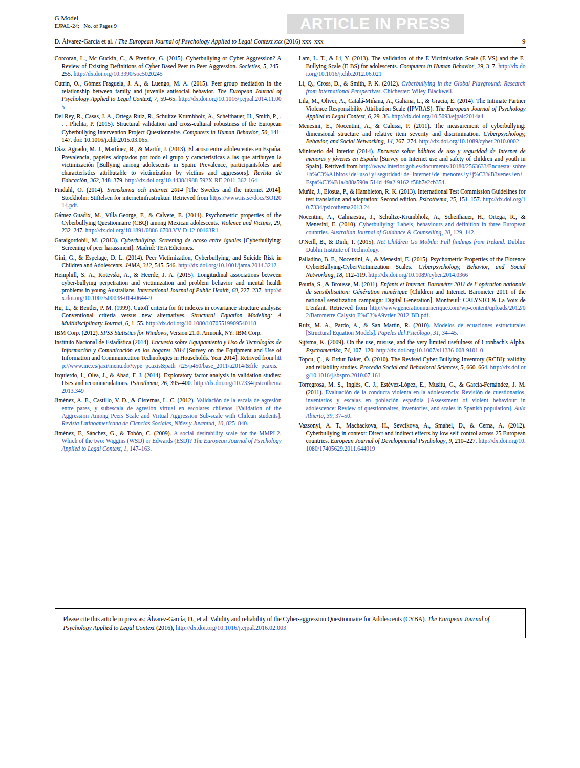G Model
EJPAL-24; No. of Pages 9
ARTICLE IN PRESS
D. Álvarez-García et al. / The European Journal of Psychology Applied to Legal Context xxx (2016) xxx–xxx
9
Corcoran, L., Mc Guckin, C., & Prentice, G. (2015). Cyberbullying or Cyber Aggression? A Review of Existing Definitions of Cyber-Based Peer-to-Peer Aggression. Societies, 5, 245–255. http://dx.doi.org/10.3390/soc5020245
Cutrín, O., Gómez-Fraguela, J. A., & Luengo, M. A. (2015). Peer-group mediation in the relationship between family and juvenile antisocial behavior. The European Journal of Psychology Applied to Legal Context, 7, 59–65. http://dx.doi.org/10.1016/j.ejpal.2014.11.005
Del Rey, R., Casas, J. A., Ortega-Ruiz, R., Schultze-Krumbholz, A., Scheithauer, H., Smith, P., . . . Plichta, P. (2015). Structural validation and cross-cultural robustness of the European Cyberbullying Intervention Project Questionnaire. Computers in Human Behavior, 50, 141-147. doi: 10.1016/j.chb.2015.03.065.
Díaz-Aguado, M. J., Martínez, R., & Martín, J. (2013). El acoso entre adolescentes en España. Prevalencia, papeles adoptados por todo el grupo y características a las que atribuyen la victimización [Bullying among adolescents in Spain. Prevalence, participantsfoles and characteristics attributable to victimization by victims and aggressors]. Revista de Educación, 362, 348–379. http://dx.doi.org/10.4438/1988-592X-RE-2011-362-164
Findahl, O. (2014). Svenskarna och internet 2014 [The Swedes and the internet 2014]. Stockholm: Stiftelsen för internetinfrastruktur. Retrieved from https://www.iis.se/docs/SOI2014.pdf.
Gámez-Guadix, M., Villa-George, F., & Calvete, E. (2014). Psychometric properties of the Cyberbullying Questionnaire (CBQ) among Mexican adolescents. Violence and Victims, 29, 232–247. http://dx.doi.org/10.1891/0886-6708.VV-D-12-00163R1
Garaigordobil, M. (2013). Cyberbullying. Screening de acoso entre iguales [Cyberbullying: Screening of peer harassment]. Madrid: TEA Ediciones.
Gini, G., & Espelage, D. L. (2014). Peer Victimization, Cyberbullying, and Suicide Risk in Children and Adolescents. JAMA, 312, 545–546. http://dx.doi.org/10.1001/jama.2014.3212
Hemphill, S. A., Kotevski, A., & Heerde, J. A. (2015). Longitudinal associations between cyber-bullying perpetration and victimization and problem behavior and mental health problems in young Australians. International Journal of Public Health, 60, 227–237. http://dx.doi.org/10.1007/s00038-014-0644-9
Hu, L., & Bentler, P. M. (1999). Cutoff criteria for fit indexes in covariance structure analysis: Conventional criteria versus new alternatives. Structural Equation Modeling: A Multidisciplinary Journal, 6, 1–55. http://dx.doi.org/10.1080/10705519909540118
IBM Corp. (2012). SPSS Statistics for Windows, Version 21.0. Armonk, NY: IBM Corp.
Instituto Nacional de Estadística (2014). Encuesta sobre Equipamiento y Uso de Tecnologías de Información y Comunicación en los hogares 2014 [Survey on the Equipment and Use of Information and Communication Technologies in Households. Year 2014]. Retrived from http://www.ine.es/jaxi/menu.do?type=pcaxis&path=/t25/p450/base_2011/a2014/&file=pcaxis.
Izquierdo, I., Olea, J., & Abad, F. J. (2014). Exploratory factor analysis in validation studies: Uses and recommendations. Psicothema, 26, 395–400. http://dx.doi.org/10.7334/psicothema2013.349
Jiménez, A. E., Castillo, V. D., & Cisternas, L. C. (2012). Validación de la escala de agresión entre pares, y subescala de agresión virtual en escolares chilenos [Validation of the Aggression Among Peers Scale and Virtual Aggression Sub-scale with Chilean students]. Revista Latinoamericana de Ciencias Sociales, Niñez y Juventud, 10, 825–840.
Jiménez, F., Sánchez, G., & Tobón, C. (2009). A social desirability scale for the MMPI-2. Which of the two: Wiggins (WSD) or Edwards (ESD)? The European Journal of Psychology Applied to Legal Context, 1, 147–163.
Lam, L. T., & Li, Y. (2013). The validation of the E-Victimisation Scale (E-VS) and the E-Bullying Scale (E-BS) for adolescents. Computers in Human Behavior, 29, 3–7. http://dx.doi.org/10.1016/j.chb.2012.06.021
Li, Q., Cross, D., & Smith, P. K. (2012). Cyberbullying in the Global Playground: Research from International Perspectives. Chichester: Wiley-Blackwell.
Lila, M., Oliver, A., Catalá-Miñana, A., Galiana, L., & Gracia, E. (2014). The Intimate Partner Violence Responsibility Attribution Scale (IPVRAS). The European Journal of Psychology Applied to Legal Context, 6, 29–36. http://dx.doi.org/10.5093/ejpalc2014a4
Menesini, E., Nocentini, A., & Calussi, P. (2011). The measurement of cyberbullying: dimensional structure and relative item severity and discrimination. Cyberpsychology, Behavior, and Social Networking, 14, 267–274. http://dx.doi.org/10.1089/cyber.2010.0002
Ministerio del Interior (2014). Encuesta sobre hábitos de uso y seguridad de Internet de menores y jóvenes en España [Survey on Internet use and safety of children and youth in Spain]. Retrived from http://www.interior.gob.es/documents/10180/2563633/Encuesta+sobre+h%C3%A1bitos+de+uso+y+seguridad+de+internet+de+menores+y+j%C3%B3venes+en+Espa%C3%B1a/b88a590a-514d-49a2-9162-f58b7e2cb354.
Muñiz, J., Elosua, P., & Hambleton, R. K. (2013). International Test Commission Guidelines for test translation and adaptation: Second edition. Psicothema, 25, 151–157. http://dx.doi.org/10.7334/psicothema2013.24
Nocentini, A., Calmaestra, J., Schultze-Krumbholz, A., Scheithauer, H., Ortega, R., & Menesini, E. (2010). Cyberbullying: Labels, behaviours and definition in three European countries. Australian Journal of Guidance & Counselling, 20, 129–142.
O'Neill, B., & Dinh, T. (2015). Net Children Go Mobile: Full findings from Ireland. Dublin: Dublin Institute of Technology.
Palladino, B. E., Nocentini, A., & Menesini, E. (2015). Psychometric Properties of the Florence CyberBullying-CyberVictimization Scales. Cyberpsychology, Behavior, and Social Networking, 18, 112–119. http://dx.doi.org/10.1089/cyber.2014.0366
Pouria, S., & Brousse, M. (2011). Enfants et Internet. Baromètre 2011 de l' opération nationale de sensibilisation: Génération numérique [Children and Internet. Barometer 2011 of the national sensitization campaign: Digital Generation]. Montreuil: CALYSTO & La Voix de L'enfant. Retrieved from http://www.generationnumerique.com/wp-content/uploads/2012/02/Barometre-Calysto-F%C3%A9vrier-2012-BD.pdf.
Ruiz, M. A., Pardo, A., & San Martín, R. (2010). Modelos de ecuaciones estructurales [Structural Equation Models]. Papeles del Psicólogo, 31, 34–45.
Sijtsma, K. (2009). On the use, misuse, and the very limited usefulness of Cronbach's Alpha. Psychometrika, 74, 107–120. http://dx.doi.org/10.1007/s11336-008-9101-0
Topcu, Ç., & Erdur-Baker, Ö. (2010). The Revised Cyber Bullying Inventory (RCBI): validity and reliability studies. Procedia Social and Behavioral Sciences, 5, 660–664. http://dx.doi.org/10.1016/j.sbspro.2010.07.161
Torregrosa, M. S., Inglés, C. J., Estévez-López, E., Musitu, G., & García-Fernández, J. M. (2011). Evaluación de la conducta violenta en la adolescencia: Revisión de cuestionarios, inventarios y escalas en población española [Assessment of violent behaviour in adolescence: Review of questionnaires, inventories, and scales in Spanish population]. Aula Abierta, 39, 37–50.
Vazsonyi, A. T., Machackova, H., Sevcikova, A., Smahel, D., & Cerna, A. (2012). Cyberbullying in context: Direct and indirect effects by low self-control across 25 European countries. European Journal of Developmental Psychology, 9, 210–227. http://dx.doi.org/10.1080/17405629.2011.644919
Please cite this article in press as: Álvarez-García, D., et al. Validity and reliability of the Cyber-aggression Questionnaire for Adolescents (CYBA). The European Journal of Psychology Applied to Legal Context (2016), http://dx.doi.org/10.1016/j.ejpal.2016.02.003